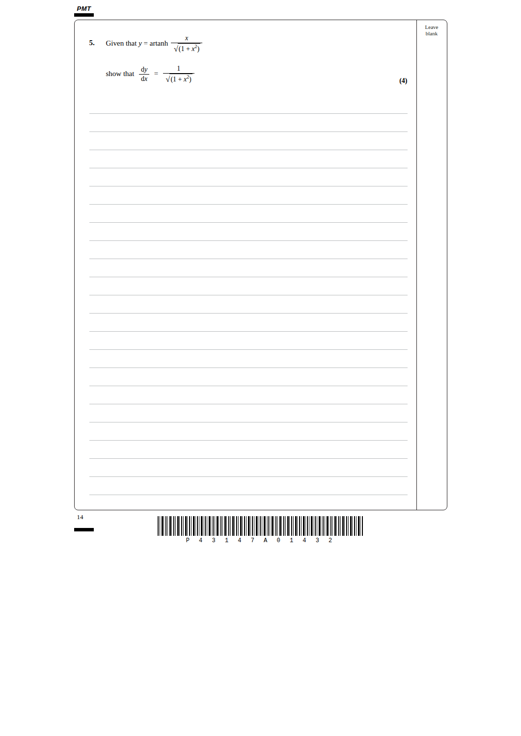PMT
Leave
blank
5.
Given that y = artanh x √(1 + x2)
show that dy dx = 1 √(1 + x2) (4)
14
P 4 3 1 4 7 A 0 1 4 3 2